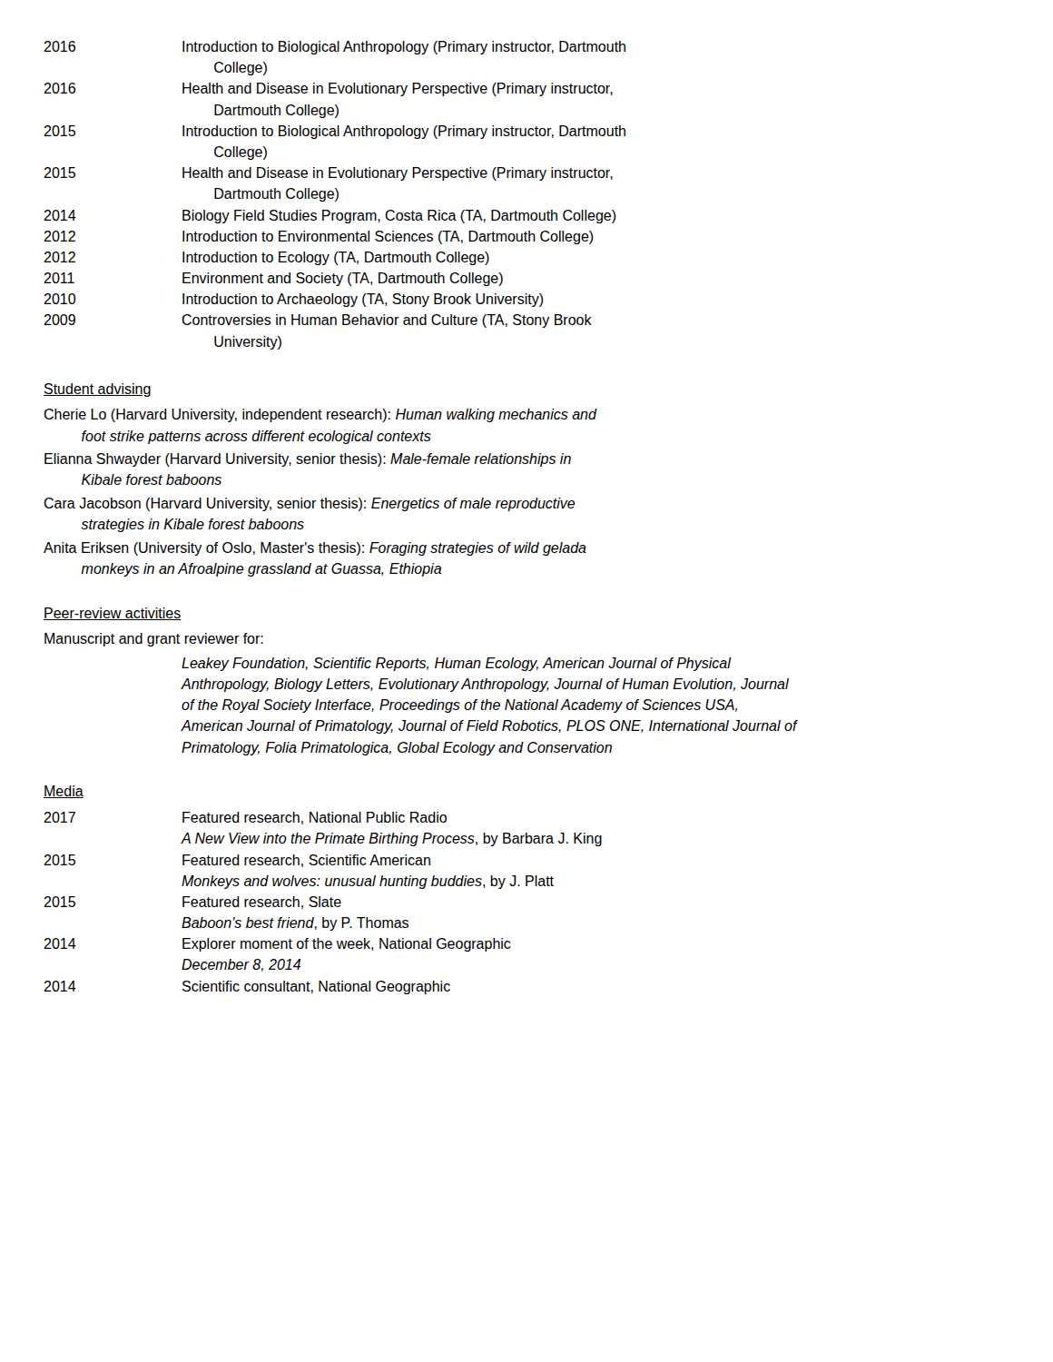2016
Introduction to Biological Anthropology (Primary instructor, Dartmouth College)
2016
Health and Disease in Evolutionary Perspective (Primary instructor, Dartmouth College)
2015
Introduction to Biological Anthropology (Primary instructor, Dartmouth College)
2015
Health and Disease in Evolutionary Perspective (Primary instructor, Dartmouth College)
2014
Biology Field Studies Program, Costa Rica (TA, Dartmouth College)
2012
Introduction to Environmental Sciences (TA, Dartmouth College)
2012
Introduction to Ecology (TA, Dartmouth College)
2011
Environment and Society (TA, Dartmouth College)
2010
Introduction to Archaeology (TA, Stony Brook University)
2009
Controversies in Human Behavior and Culture (TA, Stony Brook University)
Student advising
Cherie Lo (Harvard University, independent research): Human walking mechanics and foot strike patterns across different ecological contexts
Elianna Shwayder (Harvard University, senior thesis): Male-female relationships in Kibale forest baboons
Cara Jacobson (Harvard University, senior thesis): Energetics of male reproductive strategies in Kibale forest baboons
Anita Eriksen (University of Oslo, Master's thesis): Foraging strategies of wild gelada monkeys in an Afroalpine grassland at Guassa, Ethiopia
Peer-review activities
Manuscript and grant reviewer for:
Leakey Foundation, Scientific Reports, Human Ecology, American Journal of Physical Anthropology, Biology Letters, Evolutionary Anthropology, Journal of Human Evolution, Journal of the Royal Society Interface, Proceedings of the National Academy of Sciences USA, American Journal of Primatology, Journal of Field Robotics, PLOS ONE, International Journal of Primatology, Folia Primatologica, Global Ecology and Conservation
Media
2017
Featured research, National Public Radio A New View into the Primate Birthing Process, by Barbara J. King
2015
Featured research, Scientific American Monkeys and wolves: unusual hunting buddies, by J. Platt
2015
Featured research, Slate Baboon's best friend, by P. Thomas
2014
Explorer moment of the week, National Geographic December 8, 2014
2014
Scientific consultant, National Geographic